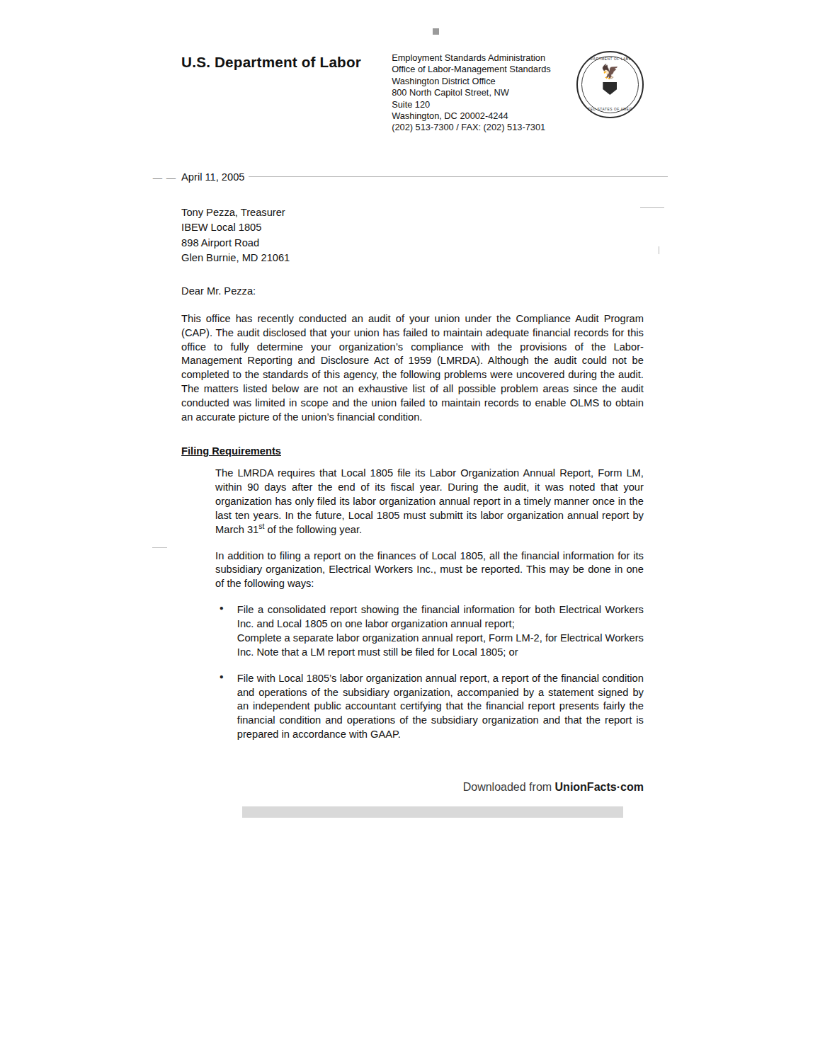U.S. Department of Labor
Employment Standards Administration
Office of Labor-Management Standards
Washington District Office
800 North Capitol Street, NW
Suite 120
Washington, DC 20002-4244
(202) 513-7300 / FAX: (202) 513-7301
Department of Labor
🦅
United States of America
— — April 11, 2005
Tony Pezza, Treasurer
IBEW Local 1805
898 Airport Road
Glen Burnie, MD 21061
Dear Mr. Pezza:
This office has recently conducted an audit of your union under the Compliance Audit Program (CAP). The audit disclosed that your union has failed to maintain adequate financial records for this office to fully determine your organization’s compliance with the provisions of the Labor-Management Reporting and Disclosure Act of 1959 (LMRDA). Although the audit could not be completed to the standards of this agency, the following problems were uncovered during the audit. The matters listed below are not an exhaustive list of all possible problem areas since the audit conducted was limited in scope and the union failed to maintain records to enable OLMS to obtain an accurate picture of the union’s financial condition.
Filing Requirements
The LMRDA requires that Local 1805 file its Labor Organization Annual Report, Form LM, within 90 days after the end of its fiscal year. During the audit, it was noted that your organization has only filed its labor organization annual report in a timely manner once in the last ten years. In the future, Local 1805 must submitt its labor organization annual report by March 31st of the following year.
In addition to filing a report on the finances of Local 1805, all the financial information for its subsidiary organization, Electrical Workers Inc., must be reported. This may be done in one of the following ways:
File a consolidated report showing the financial information for both Electrical Workers Inc. and Local 1805 on one labor organization annual report;
Complete a separate labor organization annual report, Form LM-2, for Electrical Workers Inc. Note that a LM report must still be filed for Local 1805; or
File with Local 1805’s labor organization annual report, a report of the financial condition and operations of the subsidiary organization, accompanied by a statement signed by an independent public accountant certifying that the financial report presents fairly the financial condition and operations of the subsidiary organization and that the report is prepared in accordance with GAAP.
Downloaded from UnionFacts·com